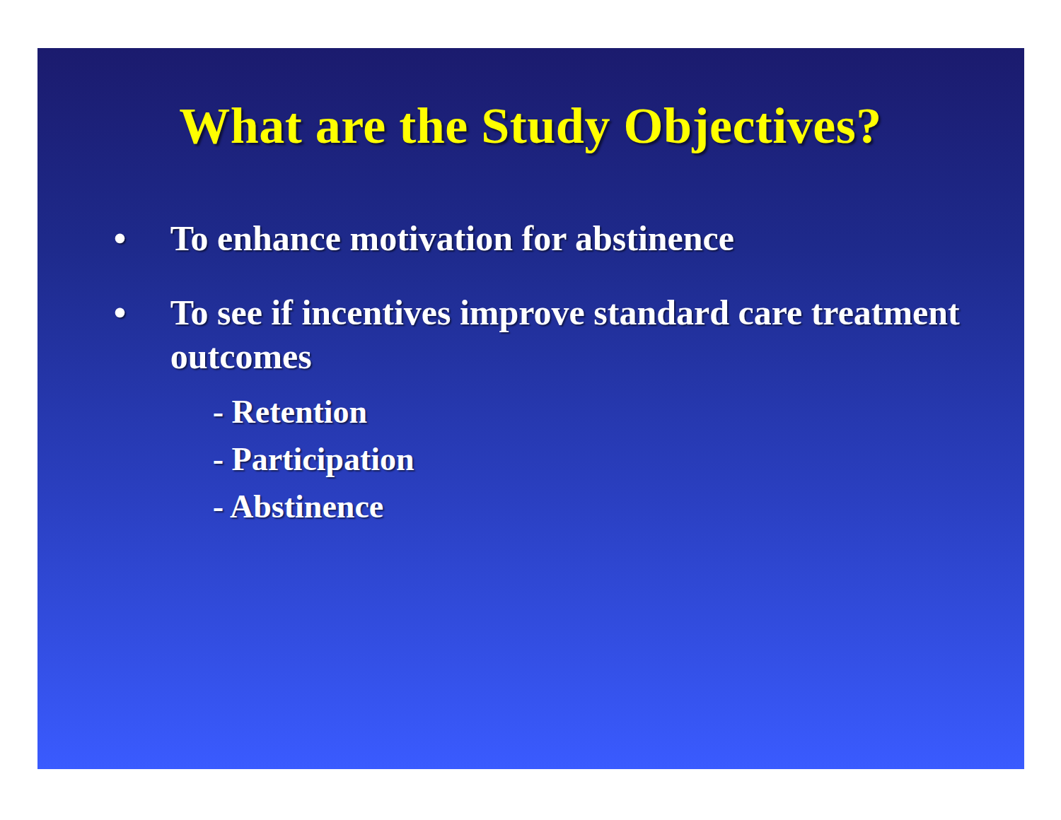What are the Study Objectives?
To enhance motivation for abstinence
To see if incentives improve standard care treatment outcomes
- Retention
- Participation
- Abstinence